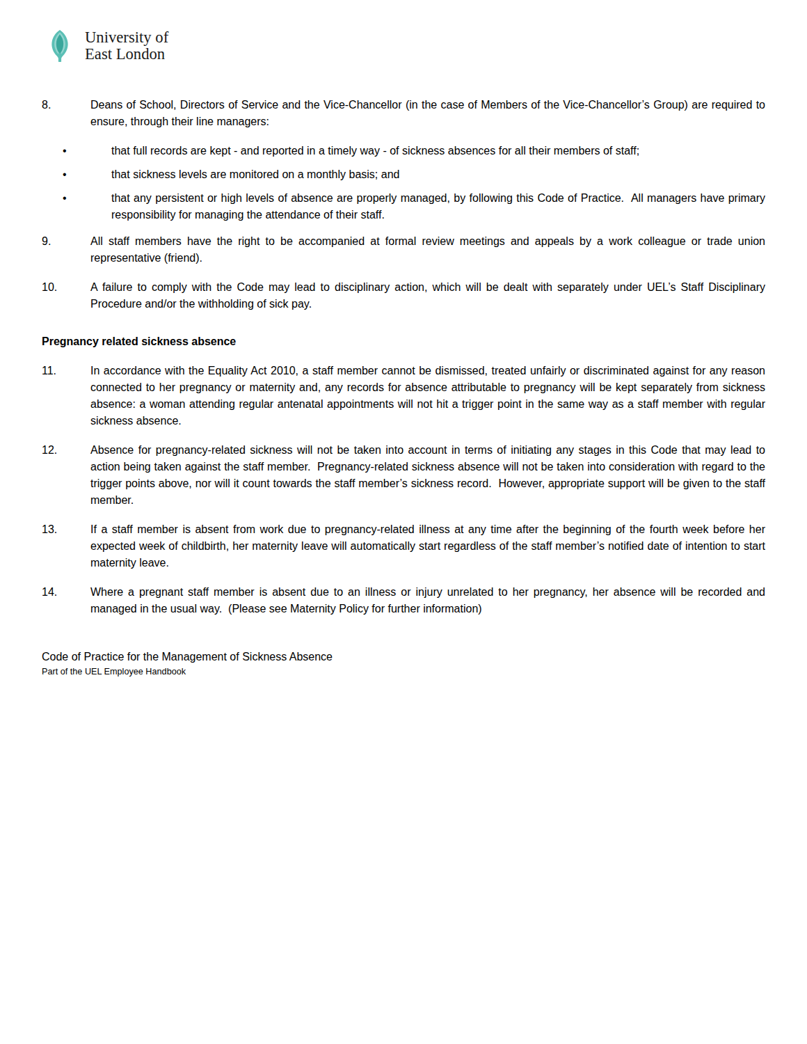University of East London
8.
Deans of School, Directors of Service and the Vice-Chancellor (in the case of Members of the Vice-Chancellor’s Group) are required to ensure, through their line managers:
that full records are kept - and reported in a timely way - of sickness absences for all their members of staff;
that sickness levels are monitored on a monthly basis; and
that any persistent or high levels of absence are properly managed, by following this Code of Practice. All managers have primary responsibility for managing the attendance of their staff.
9.
All staff members have the right to be accompanied at formal review meetings and appeals by a work colleague or trade union representative (friend).
10.
A failure to comply with the Code may lead to disciplinary action, which will be dealt with separately under UEL’s Staff Disciplinary Procedure and/or the withholding of sick pay.
Pregnancy related sickness absence
11.
In accordance with the Equality Act 2010, a staff member cannot be dismissed, treated unfairly or discriminated against for any reason connected to her pregnancy or maternity and, any records for absence attributable to pregnancy will be kept separately from sickness absence: a woman attending regular antenatal appointments will not hit a trigger point in the same way as a staff member with regular sickness absence.
12.
Absence for pregnancy-related sickness will not be taken into account in terms of initiating any stages in this Code that may lead to action being taken against the staff member. Pregnancy-related sickness absence will not be taken into consideration with regard to the trigger points above, nor will it count towards the staff member’s sickness record. However, appropriate support will be given to the staff member.
13.
If a staff member is absent from work due to pregnancy-related illness at any time after the beginning of the fourth week before her expected week of childbirth, her maternity leave will automatically start regardless of the staff member’s notified date of intention to start maternity leave.
14.
Where a pregnant staff member is absent due to an illness or injury unrelated to her pregnancy, her absence will be recorded and managed in the usual way. (Please see Maternity Policy for further information)
Code of Practice for the Management of Sickness Absence
Part of the UEL Employee Handbook